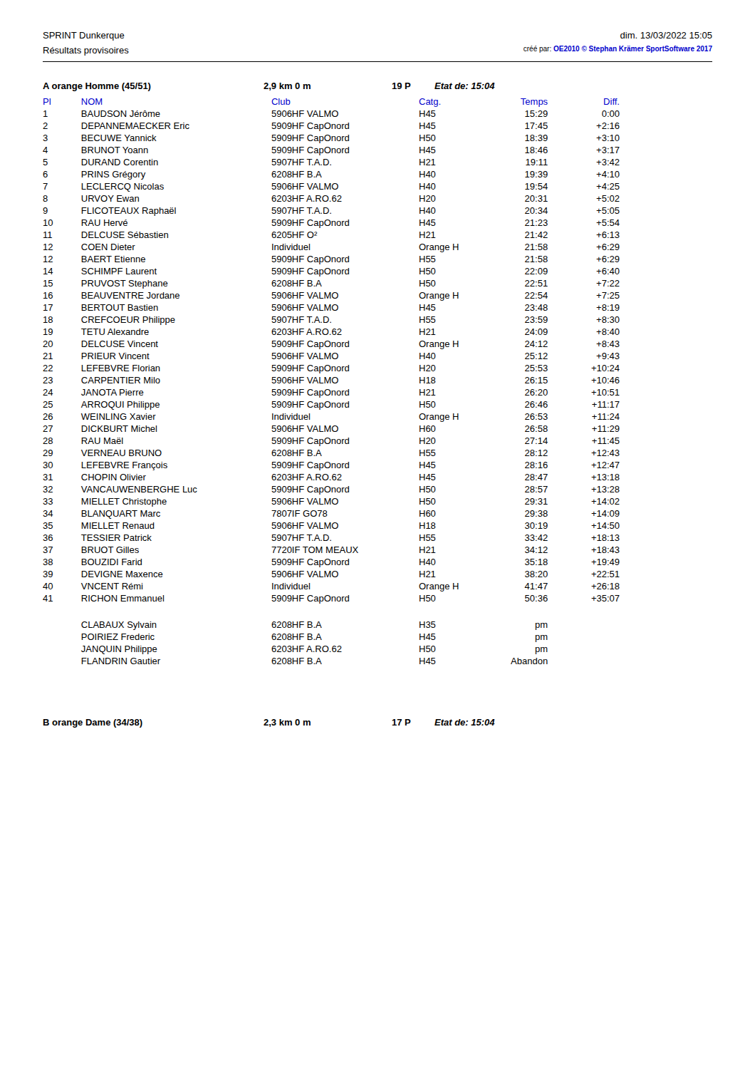SPRINT Dunkerque
Résultats provisoires
dim. 13/03/2022 15:05
créé par: OE2010 © Stephan Krämer SportSoftware 2017
A orange Homme (45/51) 2,9 km 0 m 19 P Etat de: 15:04
| Pl | NOM | Club | Catg. | Temps | Diff. |
| --- | --- | --- | --- | --- | --- |
| 1 | BAUDSON Jérôme | 5906HF VALMO | H45 | 15:29 | 0:00 |
| 2 | DEPANNEMAECKER Eric | 5909HF CapOnord | H45 | 17:45 | +2:16 |
| 3 | BECUWE Yannick | 5909HF CapOnord | H50 | 18:39 | +3:10 |
| 4 | BRUNOT Yoann | 5909HF CapOnord | H45 | 18:46 | +3:17 |
| 5 | DURAND Corentin | 5907HF T.A.D. | H21 | 19:11 | +3:42 |
| 6 | PRINS Grégory | 6208HF B.A | H40 | 19:39 | +4:10 |
| 7 | LECLERCQ Nicolas | 5906HF VALMO | H40 | 19:54 | +4:25 |
| 8 | URVOY Ewan | 6203HF A.RO.62 | H20 | 20:31 | +5:02 |
| 9 | FLICOTEAUX Raphaël | 5907HF T.A.D. | H40 | 20:34 | +5:05 |
| 10 | RAU Hervé | 5909HF CapOnord | H45 | 21:23 | +5:54 |
| 11 | DELCUSE Sébastien | 6205HF O² | H21 | 21:42 | +6:13 |
| 12 | COEN Dieter | Individuel | Orange H | 21:58 | +6:29 |
| 12 | BAERT Etienne | 5909HF CapOnord | H55 | 21:58 | +6:29 |
| 14 | SCHIMPF Laurent | 5909HF CapOnord | H50 | 22:09 | +6:40 |
| 15 | PRUVOST Stephane | 6208HF B.A | H50 | 22:51 | +7:22 |
| 16 | BEAUVENTRE Jordane | 5906HF VALMO | Orange H | 22:54 | +7:25 |
| 17 | BERTOUT Bastien | 5906HF VALMO | H45 | 23:48 | +8:19 |
| 18 | CREFCOEUR Philippe | 5907HF T.A.D. | H55 | 23:59 | +8:30 |
| 19 | TETU Alexandre | 6203HF A.RO.62 | H21 | 24:09 | +8:40 |
| 20 | DELCUSE Vincent | 5909HF CapOnord | Orange H | 24:12 | +8:43 |
| 21 | PRIEUR Vincent | 5906HF VALMO | H40 | 25:12 | +9:43 |
| 22 | LEFEBVRE Florian | 5909HF CapOnord | H20 | 25:53 | +10:24 |
| 23 | CARPENTIER Milo | 5906HF VALMO | H18 | 26:15 | +10:46 |
| 24 | JANOTA Pierre | 5909HF CapOnord | H21 | 26:20 | +10:51 |
| 25 | ARROQUI Philippe | 5909HF CapOnord | H50 | 26:46 | +11:17 |
| 26 | WEINLING Xavier | Individuel | Orange H | 26:53 | +11:24 |
| 27 | DICKBURT Michel | 5906HF VALMO | H60 | 26:58 | +11:29 |
| 28 | RAU Maël | 5909HF CapOnord | H20 | 27:14 | +11:45 |
| 29 | VERNEAU BRUNO | 6208HF B.A | H55 | 28:12 | +12:43 |
| 30 | LEFEBVRE François | 5909HF CapOnord | H45 | 28:16 | +12:47 |
| 31 | CHOPIN Olivier | 6203HF A.RO.62 | H45 | 28:47 | +13:18 |
| 32 | VANCAUWENBERGHE Luc | 5909HF CapOnord | H50 | 28:57 | +13:28 |
| 33 | MIELLET Christophe | 5906HF VALMO | H50 | 29:31 | +14:02 |
| 34 | BLANQUART Marc | 7807IF GO78 | H60 | 29:38 | +14:09 |
| 35 | MIELLET Renaud | 5906HF VALMO | H18 | 30:19 | +14:50 |
| 36 | TESSIER Patrick | 5907HF T.A.D. | H55 | 33:42 | +18:13 |
| 37 | BRUOT Gilles | 7720IF TOM MEAUX | H21 | 34:12 | +18:43 |
| 38 | BOUZIDI Farid | 5909HF CapOnord | H40 | 35:18 | +19:49 |
| 39 | DEVIGNE Maxence | 5906HF VALMO | H21 | 38:20 | +22:51 |
| 40 | VNCENT Rémi | Individuel | Orange H | 41:47 | +26:18 |
| 41 | RICHON Emmanuel | 5909HF CapOnord | H50 | 50:36 | +35:07 |
| | CLABAUX Sylvain | 6208HF B.A | H35 | pm | |
| | POIRIEZ Frederic | 6208HF B.A | H45 | pm | |
| | JANQUIN Philippe | 6203HF A.RO.62 | H50 | pm | |
| | FLANDRIN Gautier | 6208HF B.A | H45 | Abandon | |
B orange Dame (34/38) 2,3 km 0 m 17 P Etat de: 15:04